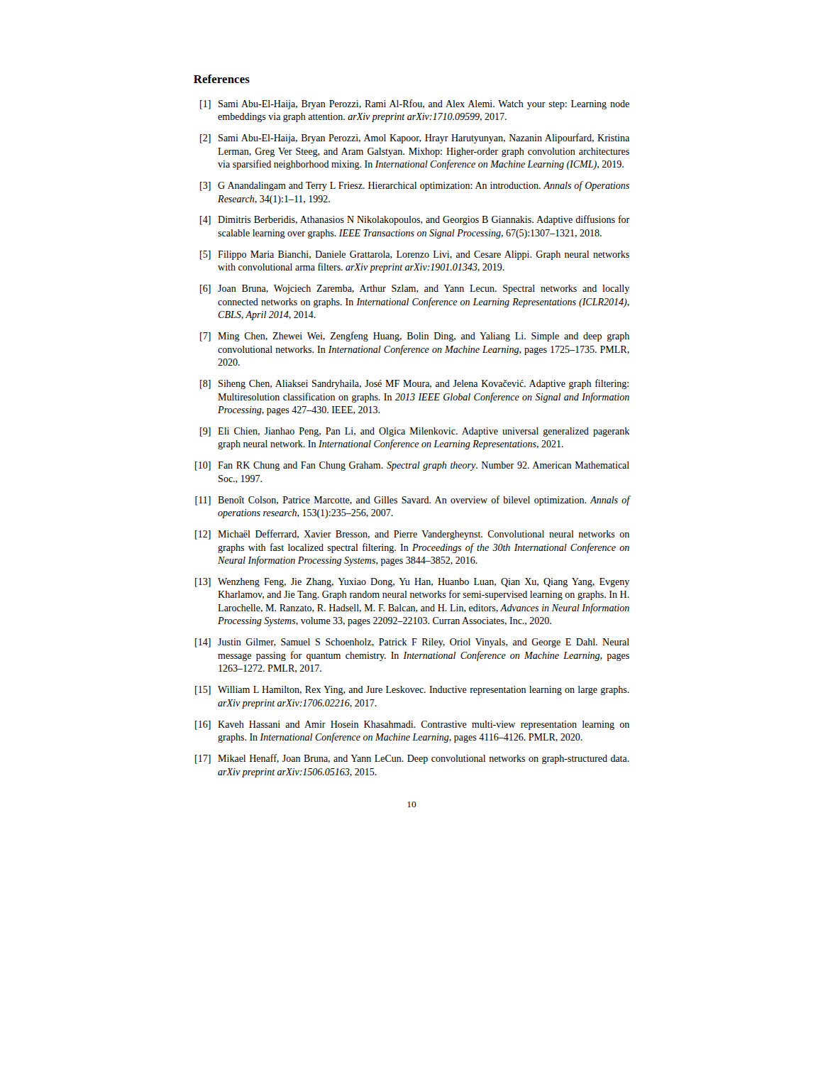References
[1] Sami Abu-El-Haija, Bryan Perozzi, Rami Al-Rfou, and Alex Alemi. Watch your step: Learning node embeddings via graph attention. arXiv preprint arXiv:1710.09599, 2017.
[2] Sami Abu-El-Haija, Bryan Perozzi, Amol Kapoor, Hrayr Harutyunyan, Nazanin Alipourfard, Kristina Lerman, Greg Ver Steeg, and Aram Galstyan. Mixhop: Higher-order graph convolution architectures via sparsified neighborhood mixing. In International Conference on Machine Learning (ICML), 2019.
[3] G Anandalingam and Terry L Friesz. Hierarchical optimization: An introduction. Annals of Operations Research, 34(1):1–11, 1992.
[4] Dimitris Berberidis, Athanasios N Nikolakopoulos, and Georgios B Giannakis. Adaptive diffusions for scalable learning over graphs. IEEE Transactions on Signal Processing, 67(5):1307–1321, 2018.
[5] Filippo Maria Bianchi, Daniele Grattarola, Lorenzo Livi, and Cesare Alippi. Graph neural networks with convolutional arma filters. arXiv preprint arXiv:1901.01343, 2019.
[6] Joan Bruna, Wojciech Zaremba, Arthur Szlam, and Yann Lecun. Spectral networks and locally connected networks on graphs. In International Conference on Learning Representations (ICLR2014), CBLS, April 2014, 2014.
[7] Ming Chen, Zhewei Wei, Zengfeng Huang, Bolin Ding, and Yaliang Li. Simple and deep graph convolutional networks. In International Conference on Machine Learning, pages 1725–1735. PMLR, 2020.
[8] Siheng Chen, Aliaksei Sandryhaila, José MF Moura, and Jelena Kovačević. Adaptive graph filtering: Multiresolution classification on graphs. In 2013 IEEE Global Conference on Signal and Information Processing, pages 427–430. IEEE, 2013.
[9] Eli Chien, Jianhao Peng, Pan Li, and Olgica Milenkovic. Adaptive universal generalized pagerank graph neural network. In International Conference on Learning Representations, 2021.
[10] Fan RK Chung and Fan Chung Graham. Spectral graph theory. Number 92. American Mathematical Soc., 1997.
[11] Benoît Colson, Patrice Marcotte, and Gilles Savard. An overview of bilevel optimization. Annals of operations research, 153(1):235–256, 2007.
[12] Michaël Defferrard, Xavier Bresson, and Pierre Vandergheynst. Convolutional neural networks on graphs with fast localized spectral filtering. In Proceedings of the 30th International Conference on Neural Information Processing Systems, pages 3844–3852, 2016.
[13] Wenzheng Feng, Jie Zhang, Yuxiao Dong, Yu Han, Huanbo Luan, Qian Xu, Qiang Yang, Evgeny Kharlamov, and Jie Tang. Graph random neural networks for semi-supervised learning on graphs. In H. Larochelle, M. Ranzato, R. Hadsell, M. F. Balcan, and H. Lin, editors, Advances in Neural Information Processing Systems, volume 33, pages 22092–22103. Curran Associates, Inc., 2020.
[14] Justin Gilmer, Samuel S Schoenholz, Patrick F Riley, Oriol Vinyals, and George E Dahl. Neural message passing for quantum chemistry. In International Conference on Machine Learning, pages 1263–1272. PMLR, 2017.
[15] William L Hamilton, Rex Ying, and Jure Leskovec. Inductive representation learning on large graphs. arXiv preprint arXiv:1706.02216, 2017.
[16] Kaveh Hassani and Amir Hosein Khasahmadi. Contrastive multi-view representation learning on graphs. In International Conference on Machine Learning, pages 4116–4126. PMLR, 2020.
[17] Mikael Henaff, Joan Bruna, and Yann LeCun. Deep convolutional networks on graph-structured data. arXiv preprint arXiv:1506.05163, 2015.
10